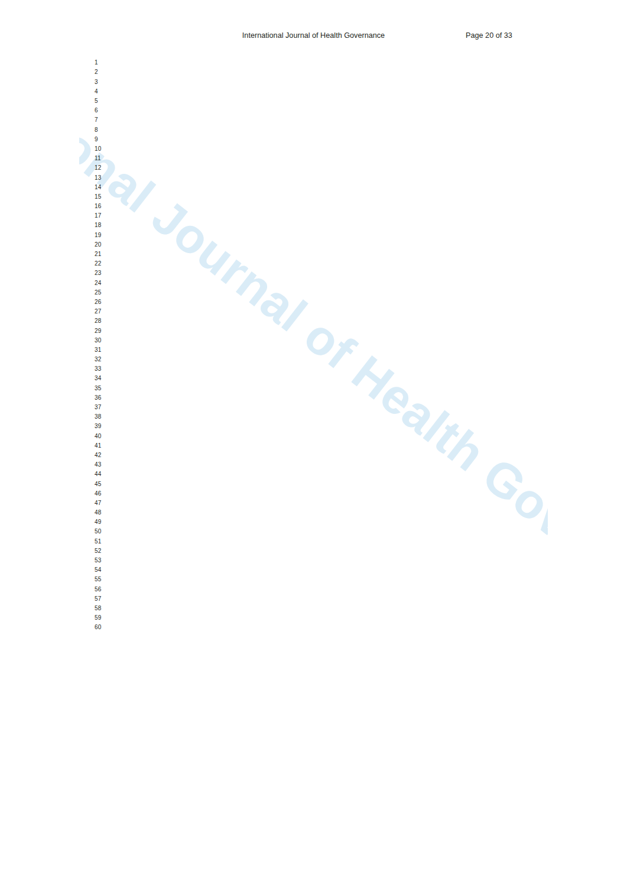International Journal of Health Governance Page 20 of 33
International Journal of Health Governance
12345 678910 1112131415 1617181920 2122232425 2627282930 3132333435 3637383940 4142434445 4647484950 5152535455 5657585960